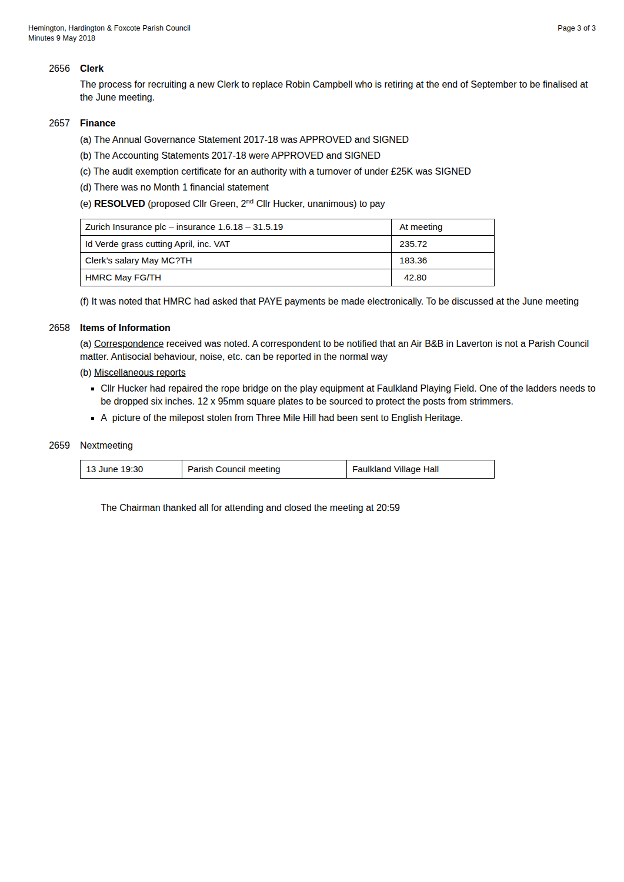Hemington, Hardington & Foxcote Parish Council
Minutes 9 May 2018
Page 3 of 3
2656
Clerk
The process for recruiting a new Clerk to replace Robin Campbell who is retiring at the end of September to be finalised at the June meeting.
2657
Finance
(a) The Annual Governance Statement 2017-18 was APPROVED and SIGNED
(b) The Accounting Statements 2017-18 were APPROVED and SIGNED
(c) The audit exemption certificate for an authority with a turnover of under £25K was SIGNED
(d) There was no Month 1 financial statement
(e) RESOLVED (proposed Cllr Green, 2nd Cllr Hucker, unanimous) to pay
| Zurich Insurance plc – insurance 1.6.18 – 31.5.19 | At meeting |
| Id Verde grass cutting April, inc. VAT | 235.72 |
| Clerk’s salary May MC?TH | 183.36 |
| HMRC May FG/TH | 42.80 |
(f) It was noted that HMRC had asked that PAYE payments be made electronically. To be discussed at the June meeting
2658
Items of Information
(a) Correspondence received was noted. A correspondent to be notified that an Air B&B in Laverton is not a Parish Council matter. Antisocial behaviour, noise, etc. can be reported in the normal way
(b) Miscellaneous reports
Cllr Hucker had repaired the rope bridge on the play equipment at Faulkland Playing Field. One of the ladders needs to be dropped six inches. 12 x 95mm square plates to be sourced to protect the posts from strimmers.
A picture of the milepost stolen from Three Mile Hill had been sent to English Heritage.
2659
Nextmeeting
| 13 June 19:30 | Parish Council meeting | Faulkland Village Hall |
The Chairman thanked all for attending and closed the meeting at 20:59